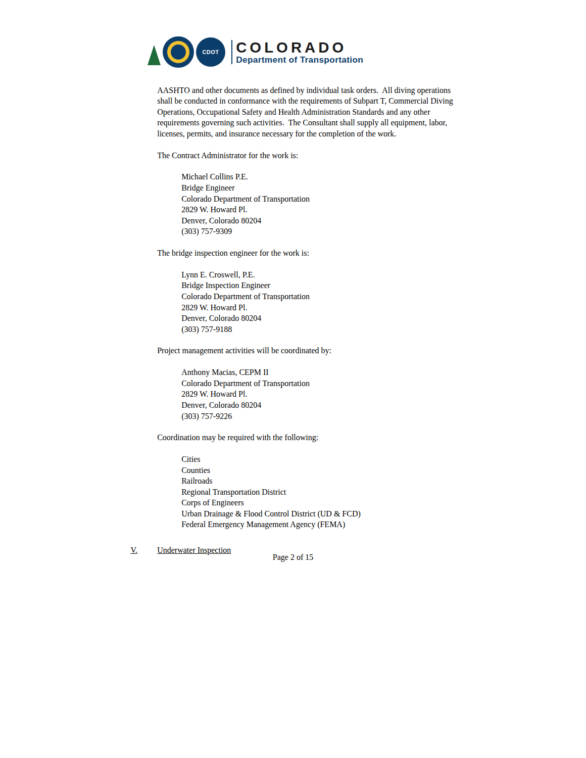CDOT
COLORADO
Department of Transportation
AASHTO and other documents as defined by individual task orders. All diving operations shall be conducted in conformance with the requirements of Subpart T, Commercial Diving Operations, Occupational Safety and Health Administration Standards and any other requirements governing such activities. The Consultant shall supply all equipment, labor, licenses, permits, and insurance necessary for the completion of the work.
The Contract Administrator for the work is:
Michael Collins P.E.
Bridge Engineer
Colorado Department of Transportation
2829 W. Howard Pl.
Denver, Colorado 80204
(303) 757-9309
The bridge inspection engineer for the work is:
Lynn E. Croswell, P.E.
Bridge Inspection Engineer
Colorado Department of Transportation
2829 W. Howard Pl.
Denver, Colorado 80204
(303) 757-9188
Project management activities will be coordinated by:
Anthony Macias, CEPM II
Colorado Department of Transportation
2829 W. Howard Pl.
Denver, Colorado 80204
(303) 757-9226
Coordination may be required with the following:
Cities
Counties
Railroads
Regional Transportation District
Corps of Engineers
Urban Drainage & Flood Control District (UD & FCD)
Federal Emergency Management Agency (FEMA)
V.
Underwater Inspection
Page 2 of 15